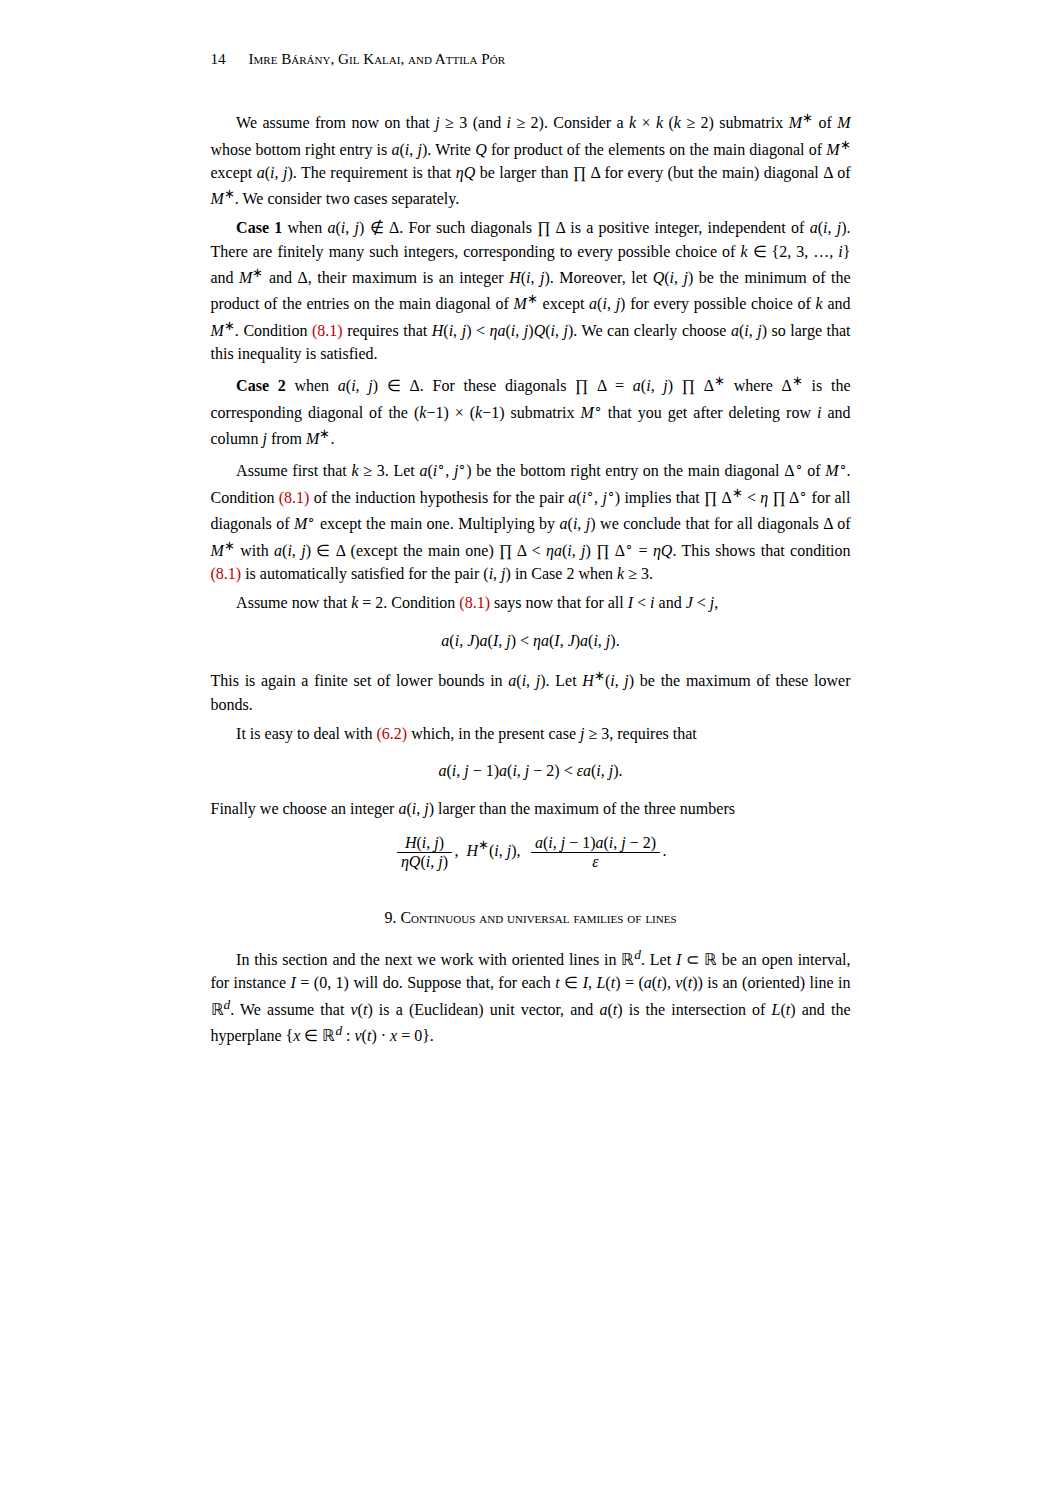14 Imre Bárány, Gil Kalai, and Attila Pór
We assume from now on that j ≥ 3 (and i ≥ 2). Consider a k × k (k ≥ 2) submatrix M∗ of M whose bottom right entry is a(i, j). Write Q for product of the elements on the main diagonal of M∗ except a(i, j). The requirement is that ηQ be larger than ∏ Δ for every (but the main) diagonal Δ of M∗. We consider two cases separately.
Case 1 when a(i, j) ∉ Δ. For such diagonals ∏ Δ is a positive integer, independent of a(i, j). There are finitely many such integers, corresponding to every possible choice of k ∈ {2, 3, …, i} and M∗ and Δ, their maximum is an integer H(i, j). Moreover, let Q(i, j) be the minimum of the product of the entries on the main diagonal of M∗ except a(i, j) for every possible choice of k and M∗. Condition (8.1) requires that H(i, j) < ηa(i, j)Q(i, j). We can clearly choose a(i, j) so large that this inequality is satisfied.
Case 2 when a(i, j) ∈ Δ. For these diagonals ∏ Δ = a(i, j) ∏ Δ∗ where Δ∗ is the corresponding diagonal of the (k−1) × (k−1) submatrix M∘ that you get after deleting row i and column j from M∗.
Assume first that k ≥ 3. Let a(i∘, j∘) be the bottom right entry on the main diagonal Δ∘ of M∘. Condition (8.1) of the induction hypothesis for the pair a(i∘, j∘) implies that ∏ Δ∗ < η ∏ Δ∘ for all diagonals of M∘ except the main one. Multiplying by a(i, j) we conclude that for all diagonals Δ of M∗ with a(i, j) ∈ Δ (except the main one) ∏ Δ < ηa(i, j) ∏ Δ∘ = ηQ. This shows that condition (8.1) is automatically satisfied for the pair (i, j) in Case 2 when k ≥ 3.
Assume now that k = 2. Condition (8.1) says now that for all I < i and J < j,
a(i, J)a(I, j) < ηa(I, J)a(i, j).
This is again a finite set of lower bounds in a(i, j). Let H∗(i, j) be the maximum of these lower bonds.
It is easy to deal with (6.2) which, in the present case j ≥ 3, requires that
a(i, j − 1)a(i, j − 2) < εa(i, j).
Finally we choose an integer a(i, j) larger than the maximum of the three numbers
H(i, j) ηQ(i, j), H∗(i, j), a(i, j − 1)a(i, j − 2) ε.
9. Continuous and universal families of lines
In this section and the next we work with oriented lines in ℝd. Let I ⊂ ℝ be an open interval, for instance I = (0, 1) will do. Suppose that, for each t ∈ I, L(t) = (a(t), v(t)) is an (oriented) line in ℝd. We assume that v(t) is a (Euclidean) unit vector, and a(t) is the intersection of L(t) and the hyperplane {x ∈ ℝd : v(t) · x = 0}.